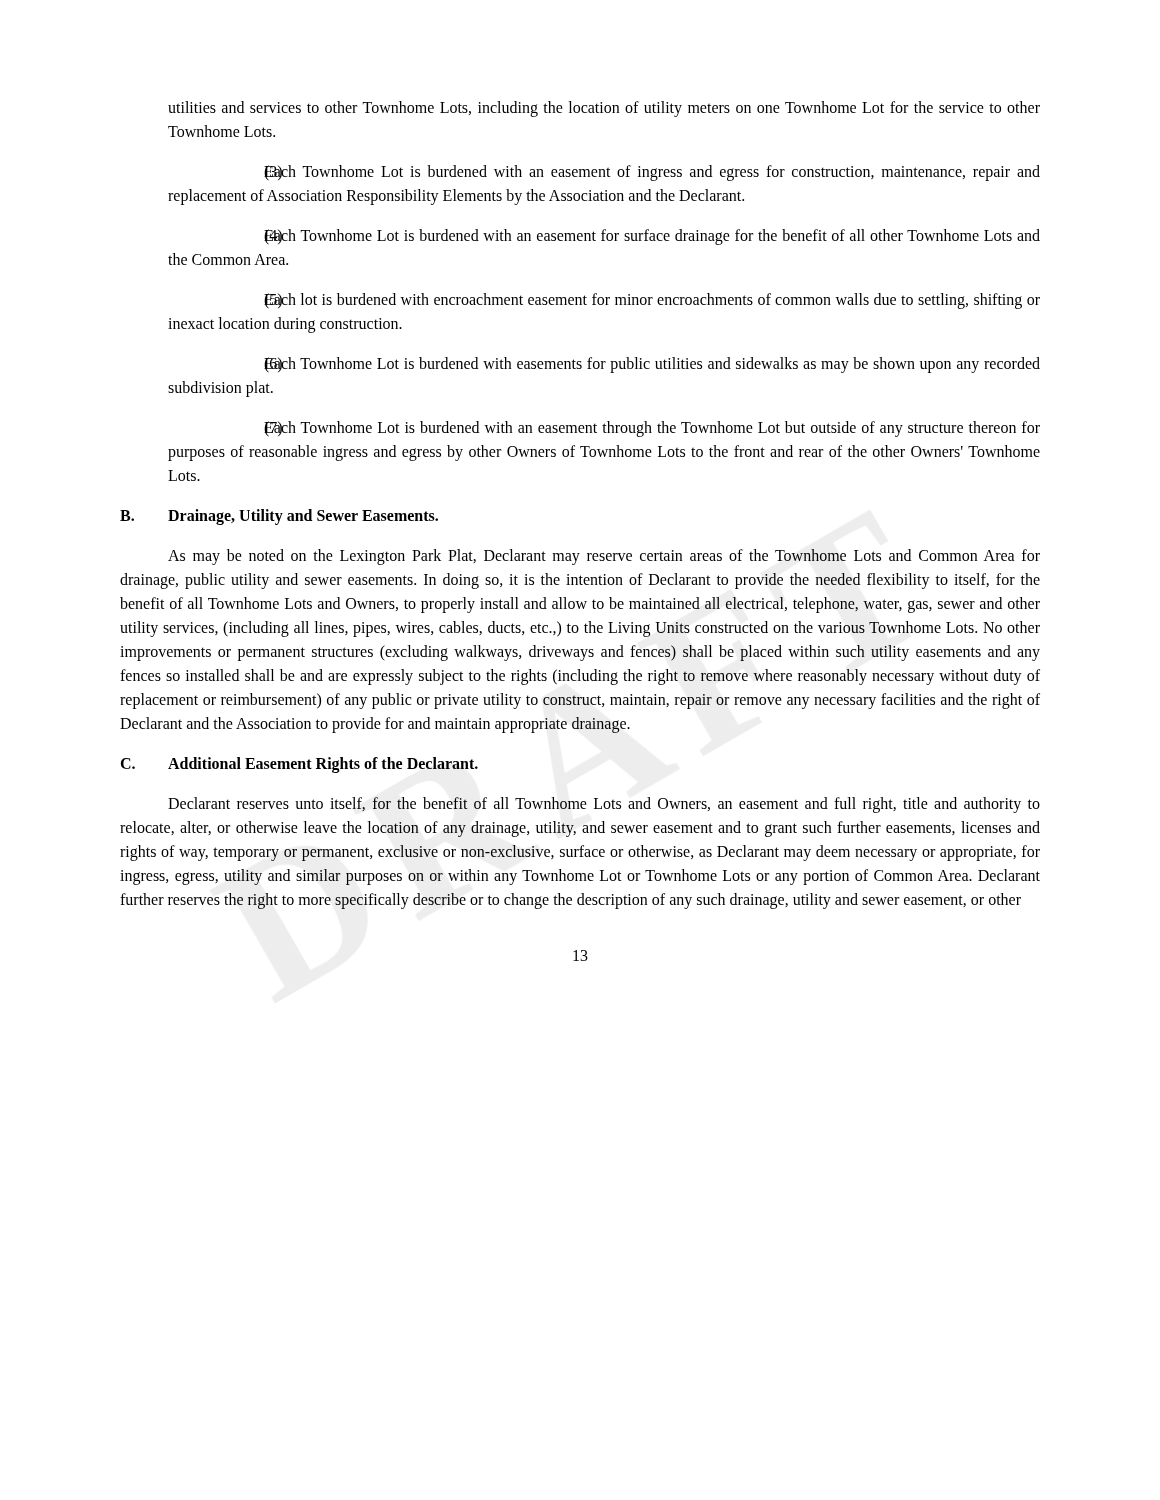DRAFT
utilities and services to other Townhome Lots, including the location of utility meters on one Townhome Lot for the service to other Townhome Lots.
(3) Each Townhome Lot is burdened with an easement of ingress and egress for construction, maintenance, repair and replacement of Association Responsibility Elements by the Association and the Declarant.
(4) Each Townhome Lot is burdened with an easement for surface drainage for the benefit of all other Townhome Lots and the Common Area.
(5) Each lot is burdened with encroachment easement for minor encroachments of common walls due to settling, shifting or inexact location during construction.
(6) Each Townhome Lot is burdened with easements for public utilities and sidewalks as may be shown upon any recorded subdivision plat.
(7) Each Townhome Lot is burdened with an easement through the Townhome Lot but outside of any structure thereon for purposes of reasonable ingress and egress by other Owners of Townhome Lots to the front and rear of the other Owners' Townhome Lots.
B. Drainage, Utility and Sewer Easements.
As may be noted on the Lexington Park Plat, Declarant may reserve certain areas of the Townhome Lots and Common Area for drainage, public utility and sewer easements. In doing so, it is the intention of Declarant to provide the needed flexibility to itself, for the benefit of all Townhome Lots and Owners, to properly install and allow to be maintained all electrical, telephone, water, gas, sewer and other utility services, (including all lines, pipes, wires, cables, ducts, etc.,) to the Living Units constructed on the various Townhome Lots. No other improvements or permanent structures (excluding walkways, driveways and fences) shall be placed within such utility easements and any fences so installed shall be and are expressly subject to the rights (including the right to remove where reasonably necessary without duty of replacement or reimbursement) of any public or private utility to construct, maintain, repair or remove any necessary facilities and the right of Declarant and the Association to provide for and maintain appropriate drainage.
C. Additional Easement Rights of the Declarant.
Declarant reserves unto itself, for the benefit of all Townhome Lots and Owners, an easement and full right, title and authority to relocate, alter, or otherwise leave the location of any drainage, utility, and sewer easement and to grant such further easements, licenses and rights of way, temporary or permanent, exclusive or non-exclusive, surface or otherwise, as Declarant may deem necessary or appropriate, for ingress, egress, utility and similar purposes on or within any Townhome Lot or Townhome Lots or any portion of Common Area. Declarant further reserves the right to more specifically describe or to change the description of any such drainage, utility and sewer easement, or other
13